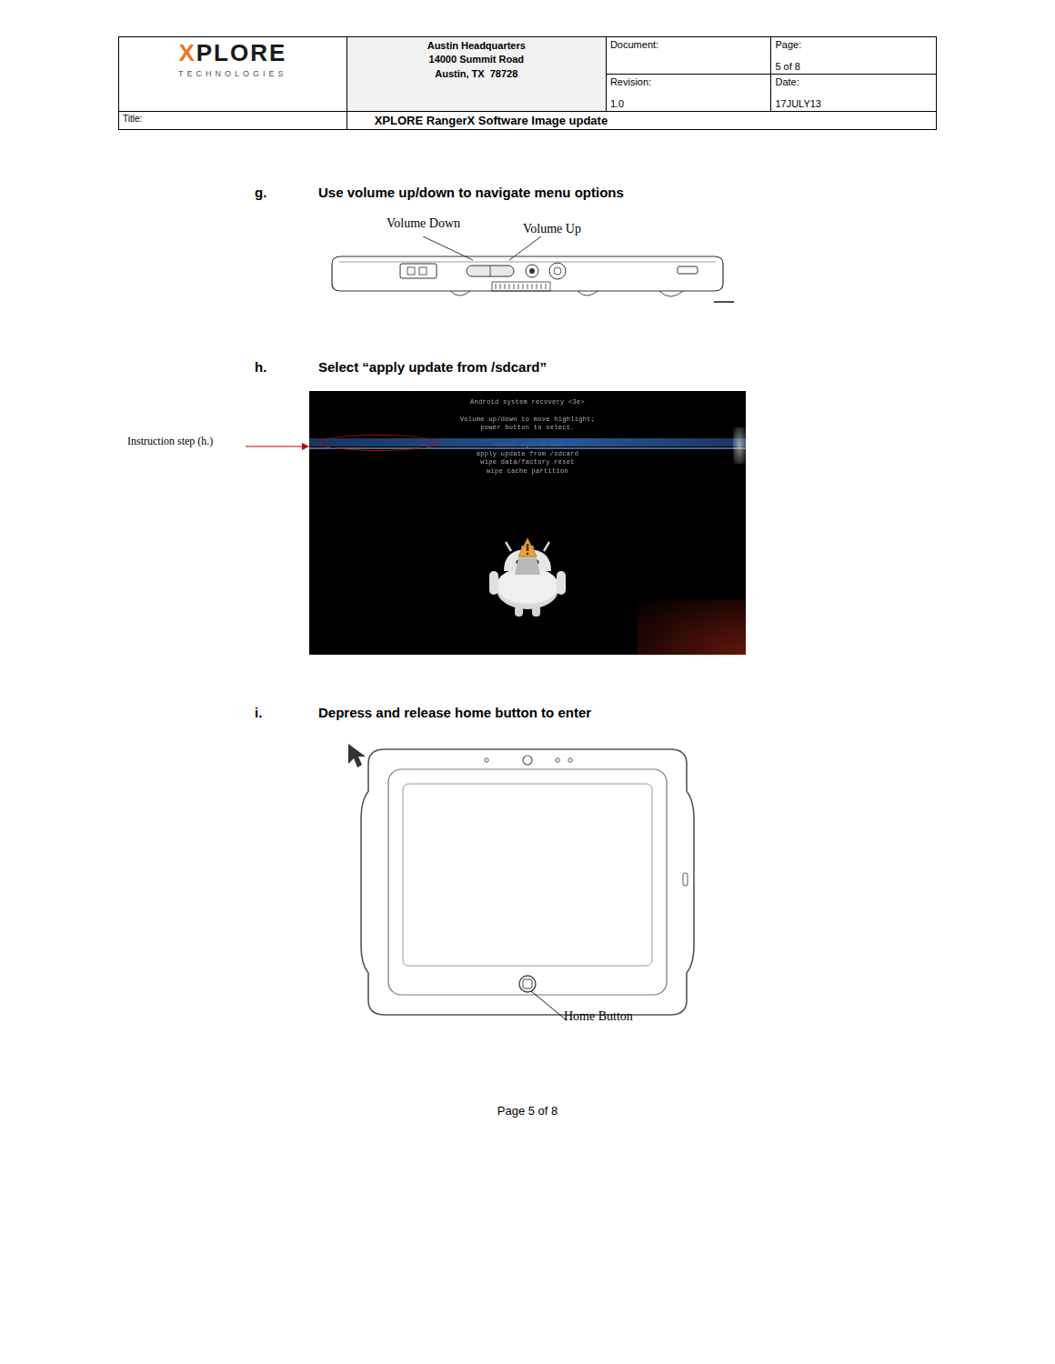| X PLORE TECHNOLOGIES | Austin Headquarters 14000 Summit Road Austin, TX 78728 | Document: | Page: 5 of 8 |
| Revision: 1.0 | Date: 17JULY13 |
| Title: | XPLORE RangerX Software Image update |
g. Use volume up/down to navigate menu options
Volume Down Volume Up
h. Select “apply update from /sdcard”
Instruction step (h.)
Android system recovery <3e>
Volume up/down to move highlight;
power button to select.
reboot system now
apply update from /sdcard
wipe data/factory reset
wipe cache partition
i. Depress and release home button to enter
Home Button
Page 5 of 8